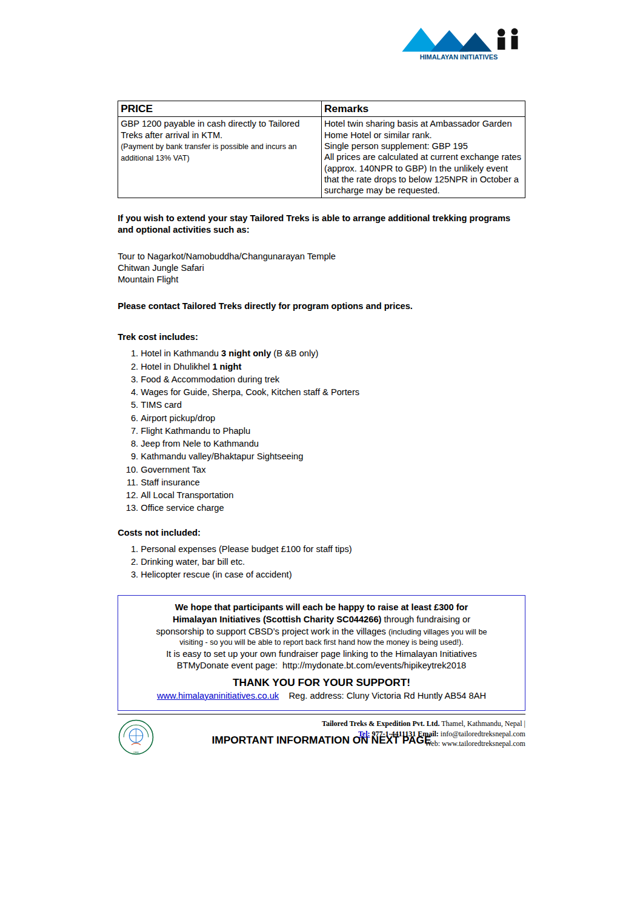| PRICE | Remarks |
| --- | --- |
| GBP 1200 payable in cash directly to Tailored Treks after arrival in KTM. (Payment by bank transfer is possible and incurs an additional 13% VAT) | Hotel twin sharing basis at Ambassador Garden Home Hotel or similar rank. Single person supplement: GBP 195 All prices are calculated at current exchange rates (approx. 140NPR to GBP) In the unlikely event that the rate drops to below 125NPR in October a surcharge may be requested. |
If you wish to extend your stay Tailored Treks is able to arrange additional trekking programs and optional activities such as:
Tour to Nagarkot/Namobuddha/Changunarayan Temple
Chitwan Jungle Safari
Mountain Flight
Please contact Tailored Treks directly for program options and prices.
Trek cost includes:
Hotel in Kathmandu 3 night only (B &B only)
Hotel in Dhulikhel 1 night
Food & Accommodation during trek
Wages for Guide, Sherpa, Cook, Kitchen staff & Porters
TIMS card
Airport pickup/drop
Flight Kathmandu to Phaplu
Jeep from Nele to Kathmandu
Kathmandu valley/Bhaktapur Sightseeing
Government Tax
Staff insurance
All Local Transportation
Office service charge
Costs not included:
Personal expenses (Please budget £100 for staff tips)
Drinking water, bar bill etc.
Helicopter rescue (in case of accident)
We hope that participants will each be happy to raise at least £300 for
Himalayan Initiatives (Scottish Charity SC044266) through fundraising or
sponsorship to support CBSD’s project work in the villages (including villages you will be
visiting - so you will be able to report back first hand how the money is being used!).
It is easy to set up your own fundraiser page linking to the Himalayan Initiatives
BTMyDonate event page: http://mydonate.bt.com/events/hipikeytrek2018
THANK YOU FOR YOUR SUPPORT!
www.himalayaninitiatives.co.uk Reg. address: Cluny Victoria Rd Huntly AB54 8AH
IMPORTANT INFORMATION ON NEXT PAGE
Tailored Treks & Expedition Pvt. Ltd. Thamel, Kathmandu, Nepal |
Tel: 977-1-4411131 Email: info@tailoredtreksnepal.com
Web: www.tailoredtreksnepal.com